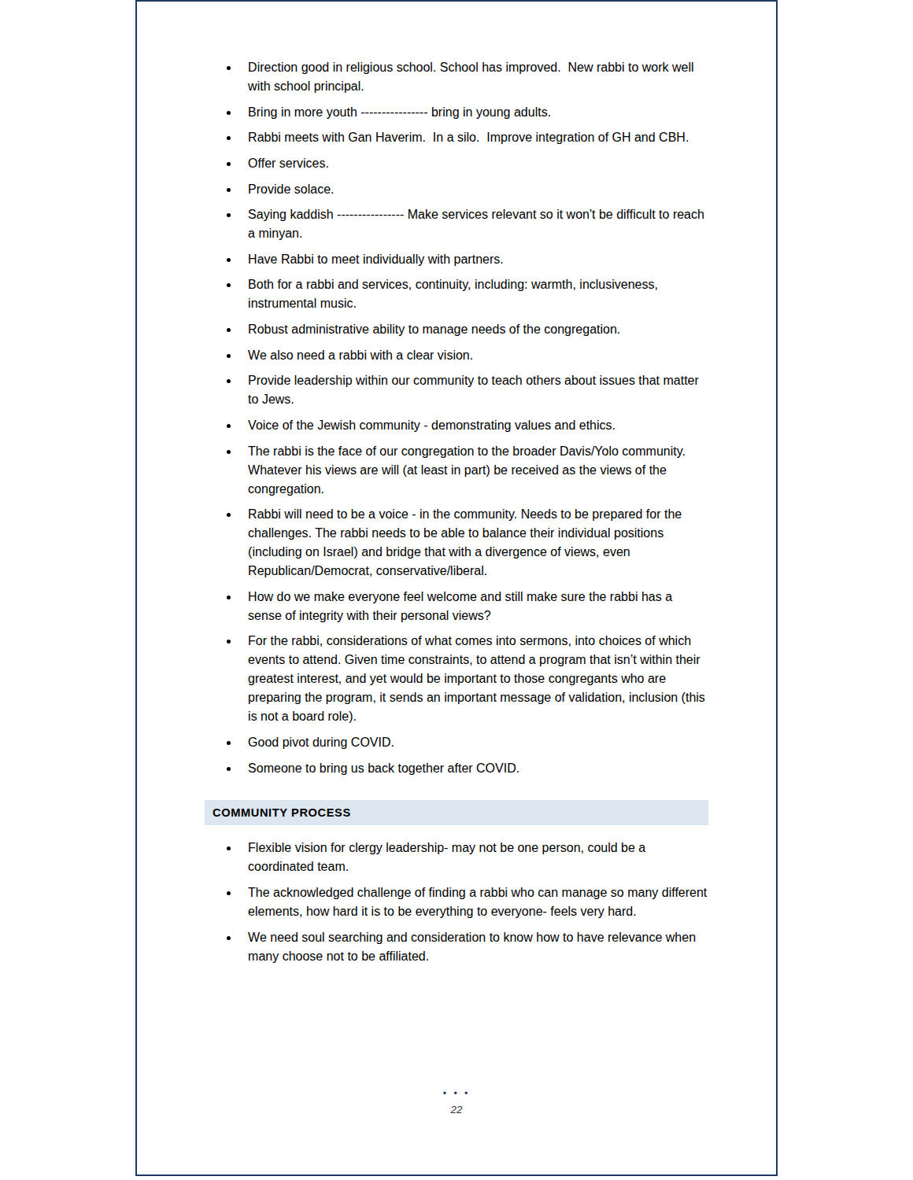Direction good in religious school. School has improved. New rabbi to work well with school principal.
Bring in more youth ---------------- bring in young adults.
Rabbi meets with Gan Haverim. In a silo. Improve integration of GH and CBH.
Offer services.
Provide solace.
Saying kaddish ---------------- Make services relevant so it won't be difficult to reach a minyan.
Have Rabbi to meet individually with partners.
Both for a rabbi and services, continuity, including: warmth, inclusiveness, instrumental music.
Robust administrative ability to manage needs of the congregation.
We also need a rabbi with a clear vision.
Provide leadership within our community to teach others about issues that matter to Jews.
Voice of the Jewish community - demonstrating values and ethics.
The rabbi is the face of our congregation to the broader Davis/Yolo community. Whatever his views are will (at least in part) be received as the views of the congregation.
Rabbi will need to be a voice - in the community. Needs to be prepared for the challenges. The rabbi needs to be able to balance their individual positions (including on Israel) and bridge that with a divergence of views, even Republican/Democrat, conservative/liberal.
How do we make everyone feel welcome and still make sure the rabbi has a sense of integrity with their personal views?
For the rabbi, considerations of what comes into sermons, into choices of which events to attend. Given time constraints, to attend a program that isn’t within their greatest interest, and yet would be important to those congregants who are preparing the program, it sends an important message of validation, inclusion (this is not a board role).
Good pivot during COVID.
Someone to bring us back together after COVID.
Community Process
Flexible vision for clergy leadership- may not be one person, could be a coordinated team.
The acknowledged challenge of finding a rabbi who can manage so many different elements, how hard it is to be everything to everyone- feels very hard.
We need soul searching and consideration to know how to have relevance when many choose not to be affiliated.
• • •
22